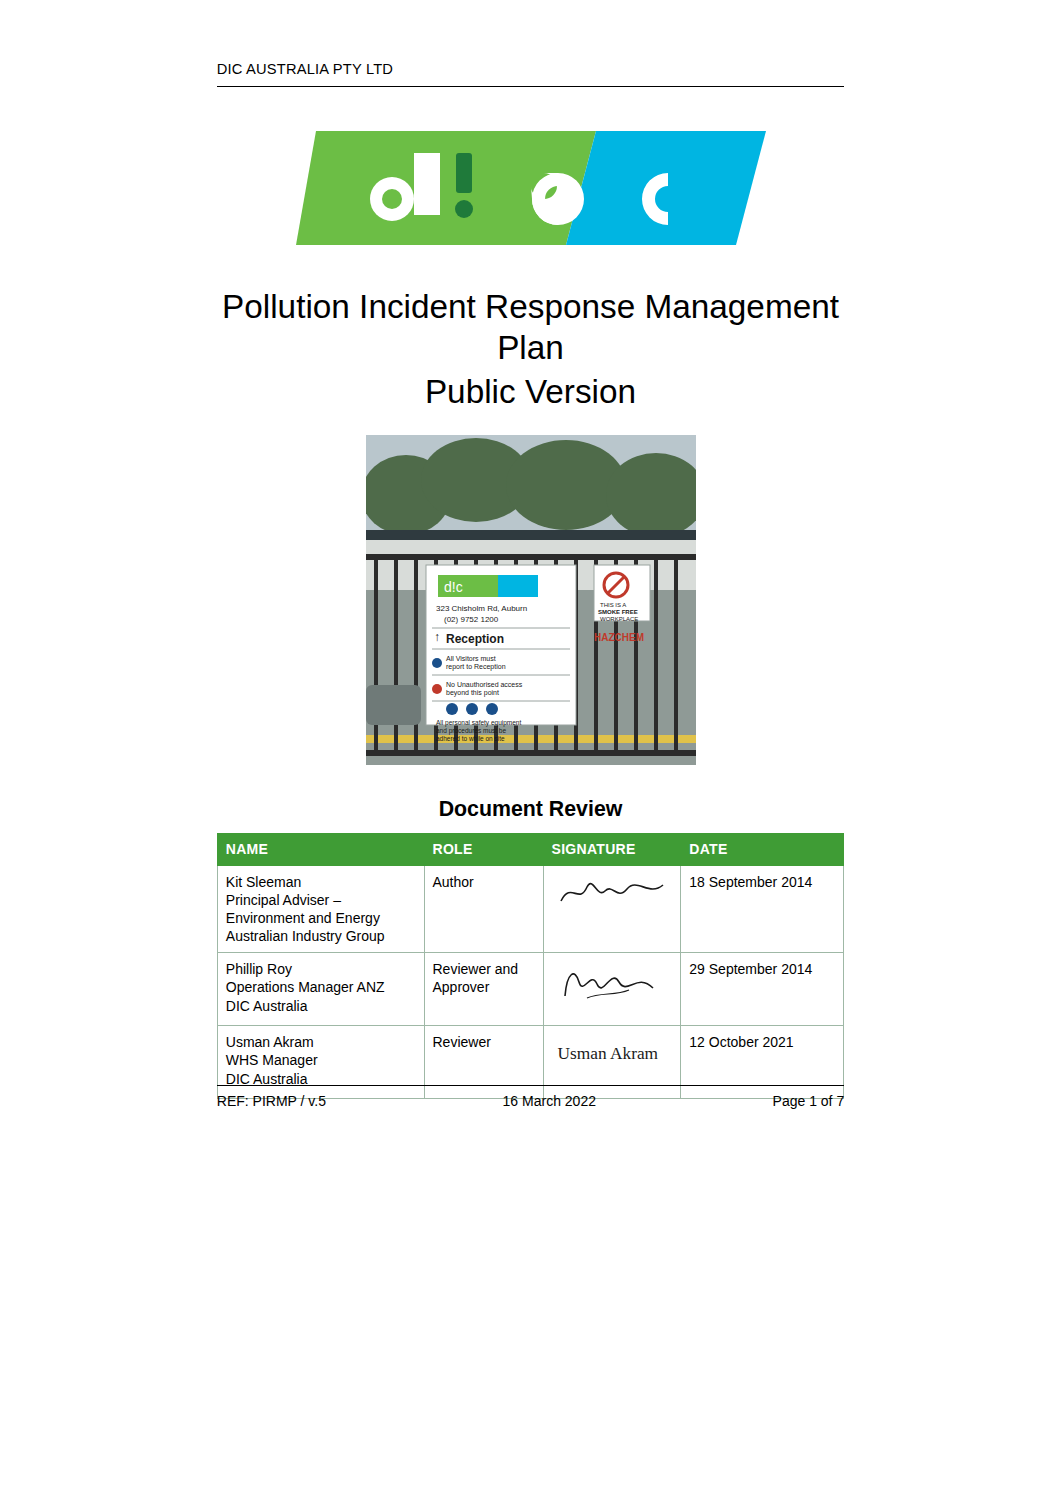DIC AUSTRALIA PTY LTD
Pollution Incident Response Management Plan
Public Version
d!c 323 Chisholm Rd, Auburn (02) 9752 1200 Reception ↑ All Visitors must report to Reception No Unauthorised access beyond this point All personal safety equipment and procedures must be adhered to while on site THIS IS A SMOKE FREE WORKPLACE HAZCHEM
Document Review
| NAME | ROLE | SIGNATURE | DATE |
| --- | --- | --- | --- |
| Kit Sleeman Principal Adviser – Environment and Energy Australian Industry Group | Author | | 18 September 2014 |
| Phillip Roy Operations Manager ANZ DIC Australia | Reviewer and Approver | | 29 September 2014 |
| Usman Akram WHS Manager DIC Australia | Reviewer | Usman Akram | 12 October 2021 |
REF: PIRMP / v.5 16 March 2022 Page 1 of 7